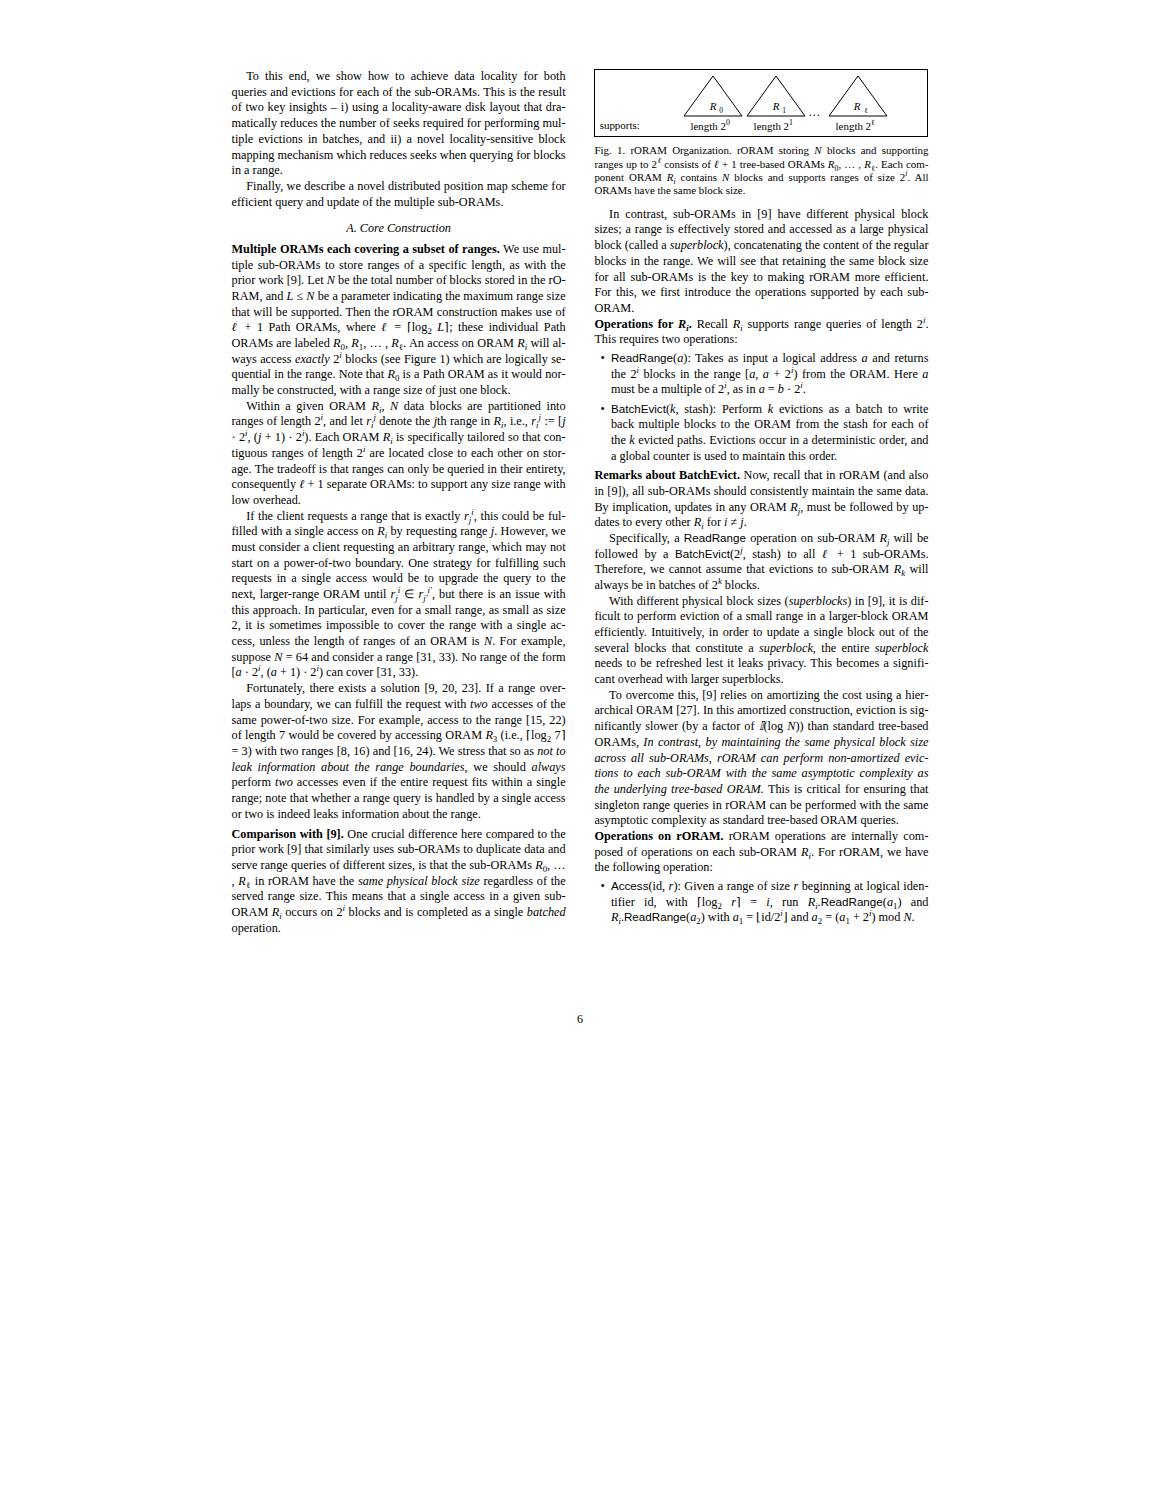To this end, we show how to achieve data locality for both queries and evictions for each of the sub-ORAMs. This is the result of two key insights – i) using a locality-aware disk layout that dramatically reduces the number of seeks required for performing multiple evictions in batches, and ii) a novel locality-sensitive block mapping mechanism which reduces seeks when querying for blocks in a range.
Finally, we describe a novel distributed position map scheme for efficient query and update of the multiple sub-ORAMs.
A. Core Construction
Multiple ORAMs each covering a subset of ranges. We use multiple sub-ORAMs to store ranges of a specific length, as with the prior work [9]. Let N be the total number of blocks stored in the rORAM, and L ≤ N be a parameter indicating the maximum range size that will be supported. Then the rORAM construction makes use of ℓ + 1 Path ORAMs, where ℓ = ⌈log2 L⌉; these individual Path ORAMs are labeled R0, R1, … , Rℓ. An access on ORAM Ri will always access exactly 2i blocks (see Figure 1) which are logically sequential in the range. Note that R0 is a Path ORAM as it would normally be constructed, with a range size of just one block.
Within a given ORAM Ri, N data blocks are partitioned into ranges of length 2i, and let rij denote the jth range in Ri, i.e., rij := [j · 2i, (j + 1) · 2i). Each ORAM Ri is specifically tailored so that contiguous ranges of length 2i are located close to each other on storage. The tradeoff is that ranges can only be queried in their entirety, consequently ℓ + 1 separate ORAMs: to support any size range with low overhead.
If the client requests a range that is exactly rji, this could be fulfilled with a single access on Ri by requesting range j. However, we must consider a client requesting an arbitrary range, which may not start on a power-of-two boundary. One strategy for fulfilling such requests in a single access would be to upgrade the query to the next, larger-range ORAM until rji ∈ rj′i′, but there is an issue with this approach. In particular, even for a small range, as small as size 2, it is sometimes impossible to cover the range with a single access, unless the length of ranges of an ORAM is N. For example, suppose N = 64 and consider a range [31, 33). No range of the form [a · 2i, (a + 1) · 2i) can cover [31, 33).
Fortunately, there exists a solution [9, 20, 23]. If a range overlaps a boundary, we can fulfill the request with two accesses of the same power-of-two size. For example, access to the range [15, 22) of length 7 would be covered by accessing ORAM R3 (i.e., ⌈log2 7⌉ = 3) with two ranges [8, 16) and [16, 24). We stress that so as not to leak information about the range boundaries, we should always perform two accesses even if the entire request fits within a single range; note that whether a range query is handled by a single access or two is indeed leaks information about the range.
Comparison with [9]. One crucial difference here compared to the prior work [9] that similarly uses sub-ORAMs to duplicate data and serve range queries of different sizes, is that the sub-ORAMs R0, … , Rℓ in rORAM have the same physical block size regardless of the served range size. This means that a single access in a given sub-ORAM Ri occurs on 2i blocks and is completed as a single batched operation.
supports:
R 0
length 20
R 1
length 21
…
R ℓ
length 2ℓ
Fig. 1. rORAM Organization. rORAM storing N blocks and supporting ranges up to 2ℓ consists of ℓ + 1 tree-based ORAMs R0, … , Rℓ. Each component ORAM Ri contains N blocks and supports ranges of size 2i. All ORAMs have the same block size.
In contrast, sub-ORAMs in [9] have different physical block sizes; a range is effectively stored and accessed as a large physical block (called a superblock), concatenating the content of the regular blocks in the range. We will see that retaining the same block size for all sub-ORAMs is the key to making rORAM more efficient. For this, we first introduce the operations supported by each sub-ORAM.
Operations for Ri. Recall Ri supports range queries of length 2i. This requires two operations:
ReadRange(a): Takes as input a logical address a and returns the 2i blocks in the range [a, a + 2i) from the ORAM. Here a must be a multiple of 2i, as in a = b · 2i.
BatchEvict(k, stash): Perform k evictions as a batch to write back multiple blocks to the ORAM from the stash for each of the k evicted paths. Evictions occur in a deterministic order, and a global counter is used to maintain this order.
Remarks about BatchEvict. Now, recall that in rORAM (and also in [9]), all sub-ORAMs should consistently maintain the same data. By implication, updates in any ORAM Rj, must be followed by updates to every other Ri for i ≠ j.
Specifically, a ReadRange operation on sub-ORAM Rj will be followed by a BatchEvict(2j, stash) to all ℓ + 1 sub-ORAMs. Therefore, we cannot assume that evictions to sub-ORAM Rk will always be in batches of 2k blocks.
With different physical block sizes (superblocks) in [9], it is difficult to perform eviction of a small range in a larger-block ORAM efficiently. Intuitively, in order to update a single block out of the several blocks that constitute a superblock, the entire superblock needs to be refreshed lest it leaks privacy. This becomes a significant overhead with larger superblocks.
To overcome this, [9] relies on amortizing the cost using a hierarchical ORAM [27]. In this amortized construction, eviction is significantly slower (by a factor of 𝕀(log N)) than standard tree-based ORAMs, In contrast, by maintaining the same physical block size across all sub-ORAMs, rORAM can perform non-amortized evictions to each sub-ORAM with the same asymptotic complexity as the underlying tree-based ORAM. This is critical for ensuring that singleton range queries in rORAM can be performed with the same asymptotic complexity as standard tree-based ORAM queries.
Operations on rORAM. rORAM operations are internally composed of operations on each sub-ORAM Ri. For rORAM, we have the following operation:
Access(id, r): Given a range of size r beginning at logical identifier id, with ⌈log2 r⌉ = i, run Ri.ReadRange(a1) and Ri.ReadRange(a2) with a1 = ⌊id/2i⌋ and a2 = (a1 + 2i) mod N.
6